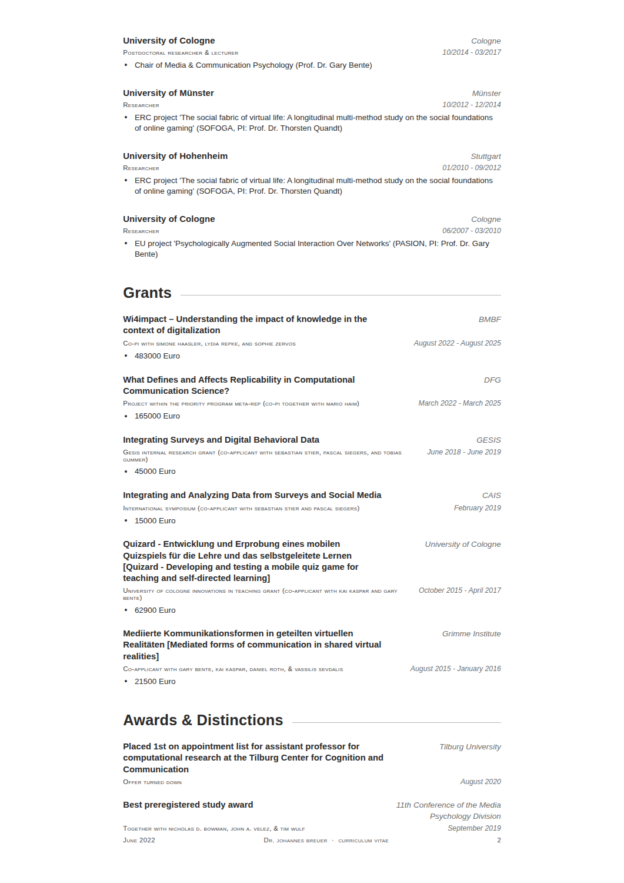University of Cologne
Cologne
Postdoctoral researcher & lecturer
10/2014 - 03/2017
Chair of Media & Communication Psychology (Prof. Dr. Gary Bente)
University of Münster
Münster
Researcher
10/2012 - 12/2014
ERC project 'The social fabric of virtual life: A longitudinal multi-method study on the social foundations of online gaming' (SOFOGA, PI: Prof. Dr. Thorsten Quandt)
University of Hohenheim
Stuttgart
Researcher
01/2010 - 09/2012
ERC project 'The social fabric of virtual life: A longitudinal multi-method study on the social foundations of online gaming' (SOFOGA, PI: Prof. Dr. Thorsten Quandt)
University of Cologne
Cologne
Researcher
06/2007 - 03/2010
EU project 'Psychologically Augmented Social Interaction Over Networks' (PASION, PI: Prof. Dr. Gary Bente)
Grants
Wi4impact – Understanding the impact of knowledge in the context of digitalization
BMBF
Co-PI with Simone Haasler, Lydia Repke, and Sophie Zervos
August 2022 - August 2025
483000 Euro
What Defines and Affects Replicability in Computational Communication Science?
DFG
Project within the Priority Program META-REP (co-PI together with Mario Haim)
March 2022 - March 2025
165000 Euro
Integrating Surveys and Digital Behavioral Data
GESIS
GESIS internal research grant (co-applicant with Sebastian Stier, Pascal Siegers, and Tobias Gummer)
June 2018 - June 2019
45000 Euro
Integrating and Analyzing Data from Surveys and Social Media
CAIS
International symposium (co-applicant with Sebastian Stier and Pascal Siegers)
February 2019
15000 Euro
Quizard - Entwicklung und Erprobung eines mobilen Quizspiels für die Lehre und das selbstgeleitete Lernen [Quizard - Developing and testing a mobile quiz game for teaching and self-directed learning]
University of Cologne
University of Cologne Innovations in Teaching grant (co-applicant with Kai Kaspar and Gary Bente)
October 2015 - April 2017
62900 Euro
Mediierte Kommunikationsformen in geteilten virtuellen Realitäten [Mediated forms of communication in shared virtual realities]
Grimme Institute
Co-applicant with Gary Bente, Kai Kaspar, Daniel Roth, & Vassilis Sevdalis
August 2015 - January 2016
21500 Euro
Awards & Distinctions
Placed 1st on appointment list for assistant professor for computational research at the Tilburg Center for Cognition and Communication
Tilburg University
offer turned down
August 2020
Best preregistered study award
11th Conference of the Media Psychology Division
together with Nicholas D. Bowman, John A. Velez, & Tim Wulf
September 2019
June 2022
Dr. Johannes Breuer · Curriculum Vitae
2